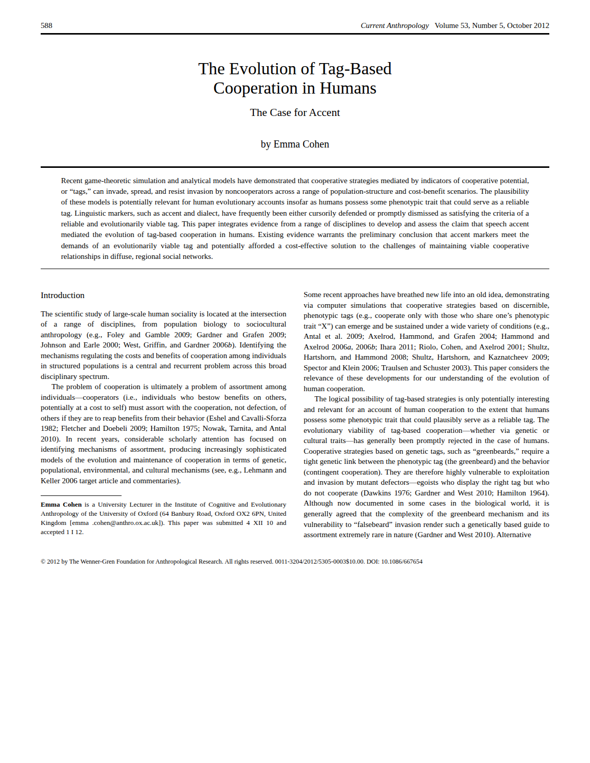588 Current Anthropology Volume 53, Number 5, October 2012
The Evolution of Tag-Based
Cooperation in Humans
The Case for Accent
by Emma Cohen
Recent game-theoretic simulation and analytical models have demonstrated that cooperative strategies mediated by indicators of cooperative potential, or “tags,” can invade, spread, and resist invasion by noncooperators across a range of population-structure and cost-benefit scenarios. The plausibility of these models is potentially relevant for human evolutionary accounts insofar as humans possess some phenotypic trait that could serve as a reliable tag. Linguistic markers, such as accent and dialect, have frequently been either cursorily defended or promptly dismissed as satisfying the criteria of a reliable and evolutionarily viable tag. This paper integrates evidence from a range of disciplines to develop and assess the claim that speech accent mediated the evolution of tag-based cooperation in humans. Existing evidence warrants the preliminary conclusion that accent markers meet the demands of an evolutionarily viable tag and potentially afforded a cost-effective solution to the challenges of maintaining viable cooperative relationships in diffuse, regional social networks.
Introduction
The scientific study of large-scale human sociality is located at the intersection of a range of disciplines, from population biology to sociocultural anthropology (e.g., Foley and Gamble 2009; Gardner and Grafen 2009; Johnson and Earle 2000; West, Griffin, and Gardner 2006b). Identifying the mechanisms regulating the costs and benefits of cooperation among individuals in structured populations is a central and recurrent problem across this broad disciplinary spectrum.
The problem of cooperation is ultimately a problem of assortment among individuals—cooperators (i.e., individuals who bestow benefits on others, potentially at a cost to self) must assort with the cooperation, not defection, of others if they are to reap benefits from their behavior (Eshel and Cavalli-Sforza 1982; Fletcher and Doebeli 2009; Hamilton 1975; Nowak, Tarnita, and Antal 2010). In recent years, considerable scholarly attention has focused on identifying mechanisms of assortment, producing increasingly sophisticated models of the evolution and maintenance of cooperation in terms of genetic, populational, environmental, and cultural mechanisms (see, e.g., Lehmann and Keller 2006 target article and commentaries).
Emma Cohen is a University Lecturer in the Institute of Cognitive and Evolutionary Anthropology of the University of Oxford (64 Banbury Road, Oxford OX2 6PN, United Kingdom [emma .cohen@anthro.ox.ac.uk]). This paper was submitted 4 XII 10 and accepted 1 I 12.
Some recent approaches have breathed new life into an old idea, demonstrating via computer simulations that cooperative strategies based on discernible, phenotypic tags (e.g., cooperate only with those who share one’s phenotypic trait “X”) can emerge and be sustained under a wide variety of conditions (e.g., Antal et al. 2009; Axelrod, Hammond, and Grafen 2004; Hammond and Axelrod 2006a, 2006b; Ihara 2011; Riolo, Cohen, and Axelrod 2001; Shultz, Hartshorn, and Hammond 2008; Shultz, Hartshorn, and Kaznatcheev 2009; Spector and Klein 2006; Traulsen and Schuster 2003). This paper considers the relevance of these developments for our understanding of the evolution of human cooperation.
The logical possibility of tag-based strategies is only potentially interesting and relevant for an account of human cooperation to the extent that humans possess some phenotypic trait that could plausibly serve as a reliable tag. The evolutionary viability of tag-based cooperation—whether via genetic or cultural traits—has generally been promptly rejected in the case of humans. Cooperative strategies based on genetic tags, such as “greenbeards,” require a tight genetic link between the phenotypic tag (the greenbeard) and the behavior (contingent cooperation). They are therefore highly vulnerable to exploitation and invasion by mutant defectors—egoists who display the right tag but who do not cooperate (Dawkins 1976; Gardner and West 2010; Hamilton 1964). Although now documented in some cases in the biological world, it is generally agreed that the complexity of the greenbeard mechanism and its vulnerability to “falsebeard” invasion render such a genetically based guide to assortment extremely rare in nature (Gardner and West 2010). Alternative
© 2012 by The Wenner-Gren Foundation for Anthropological Research. All rights reserved. 0011-3204/2012/5305-0003$10.00. DOI: 10.1086/667654